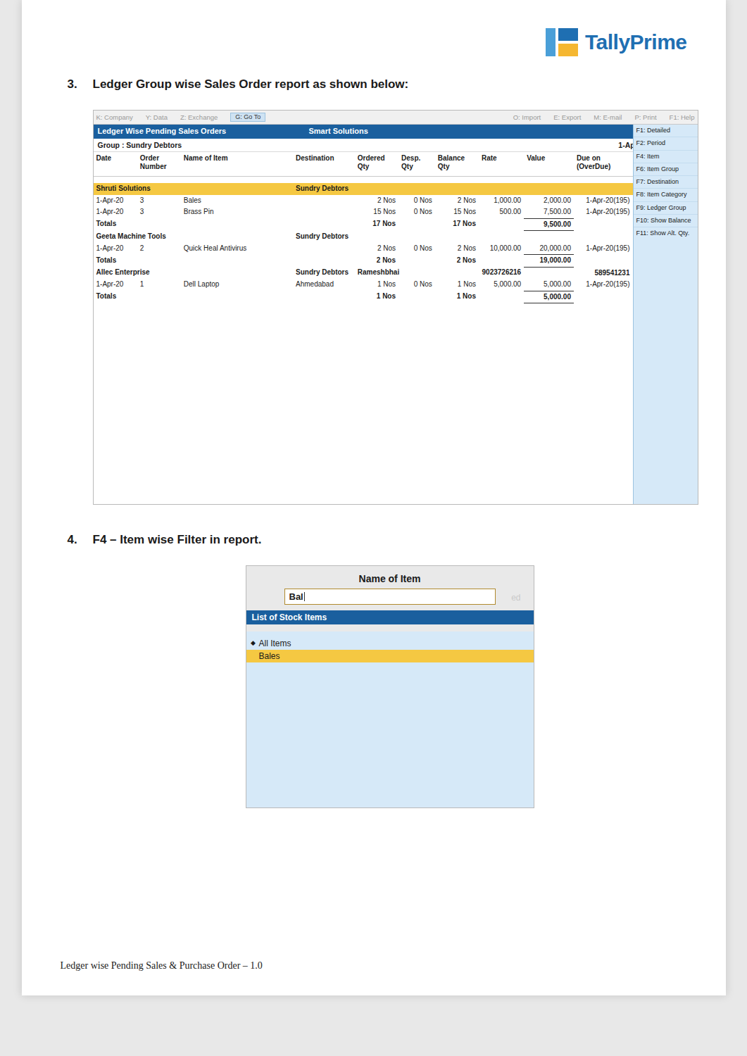TallyPrime
Ledger Group wise Sales Order report as shown below:
K: Company Y: Data Z: Exchange G: Go To
O: Import E: Export M: E-mail P: Print F1: Help
Ledger Wise Pending Sales Orders Smart Solutions X
Group : Sundry Debtors 1-Apr-20 to 13-Oct-20
| Date | Order Number | Name of Item | Destination | Ordered Qty | Desp. Qty | Balance Qty | Rate | Value | Due on (OverDue) |
| --- | --- | --- | --- | --- | --- | --- | --- | --- | --- |
| Shruti Solutions | Sundry Debtors |
| 1-Apr-20 | 3 | Bales | | 2 Nos | 0 Nos | 2 Nos | 1,000.00 | 2,000.00 | 1-Apr-20(195) |
| 1-Apr-20 | 3 | Brass Pin | | 15 Nos | 0 Nos | 15 Nos | 500.00 | 7,500.00 | 1-Apr-20(195) |
| Totals | | 17 Nos | | 17 Nos | | 9,500.00 | |
| Geeta Machine Tools | Sundry Debtors |
| 1-Apr-20 | 2 | Quick Heal Antivirus | | 2 Nos | 0 Nos | 2 Nos | 10,000.00 | 20,000.00 | 1-Apr-20(195) |
| Totals | | 2 Nos | | 2 Nos | | 19,000.00 | |
| Allec Enterprise | Sundry Debtors | Rameshbhai | 9023726216 | 589541231 |
| 1-Apr-20 | 1 | Dell Laptop | Ahmedabad | 1 Nos | 0 Nos | 1 Nos | 5,000.00 | 5,000.00 | 1-Apr-20(195) |
| Totals | | 1 Nos | | 1 Nos | | 5,000.00 | |
F1: Detailed
F2: Period
F4: Item
F6: Item Group
F7: Destination
F8: Item Category
F9: Ledger Group
F10: Show Balance
F11: Show Alt. Qty.
F4 – Item wise Filter in report.
Name of Item
Bal
ed
List of Stock Items
All Items
Bales
Ledger wise Pending Sales & Purchase Order – 1.0